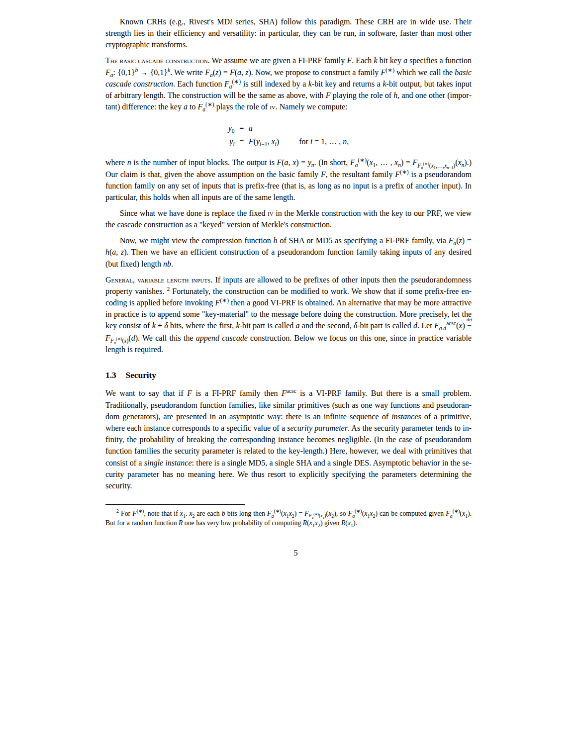Known CRHs (e.g., Rivest's MDi series, SHA) follow this paradigm. These CRH are in wide use. Their strength lies in their efficiency and versatility: in particular, they can be run, in software, faster than most other cryptographic transforms.
The basic cascade construction. We assume we are given a FI-PRF family F. Each k bit key a specifies a function Fa: {0,1}b → {0,1}k. We write Fa(z) = F(a, z). Now, we propose to construct a family F(∗) which we call the basic cascade construction. Each function Fa(∗) is still indexed by a k-bit key and returns a k-bit output, but takes input of arbitrary length. The construction will be the same as above, with F playing the role of h, and one other (important) difference: the key a to Fa(∗) plays the role of iv. Namely we compute:
| y 0 | = | a | |
| y i | = | F ( y i −1 , x i ) | for i = 1, … , n , |
where n is the number of input blocks. The output is F(a, x) = yn. (In short, Fa(∗)(x1, … , xn) = FFa(∗)(x1,…,xn−1)(xn).) Our claim is that, given the above assumption on the basic family F, the resultant family F(∗) is a pseudorandom function family on any set of inputs that is prefix-free (that is, as long as no input is a prefix of another input). In particular, this holds when all inputs are of the same length.
Since what we have done is replace the fixed iv in the Merkle construction with the key to our PRF, we view the cascade construction as a "keyed" version of Merkle's construction.
Now, we might view the compression function h of SHA or MD5 as specifying a FI-PRF family, via Fa(z) = h(a, z). Then we have an efficient construction of a pseudorandom function family taking inputs of any desired (but fixed) length nb.
General, variable length inputs. If inputs are allowed to be prefixes of other inputs then the pseudorandomness property vanishes. 2 Fortunately, the construction can be modified to work. We show that if some prefix-free encoding is applied before invoking F(∗) then a good VI-PRF is obtained. An alternative that may be more attractive in practice is to append some "key-material" to the message before doing the construction. More precisely, let the key consist of k + δ bits, where the first, k-bit part is called a and the second, δ-bit part is called d. Let Fa.dacsc(x) def= FFa(∗)(x)(d). We call this the append cascade construction. Below we focus on this one, since in practice variable length is required.
1.3 Security
We want to say that if F is a FI-PRF family then Facsc is a VI-PRF family. But there is a small problem. Traditionally, pseudorandom function families, like similar primitives (such as one way functions and pseudorandom generators), are presented in an asymptotic way: there is an infinite sequence of instances of a primitive, where each instance corresponds to a specific value of a security parameter. As the security parameter tends to infinity, the probability of breaking the corresponding instance becomes negligible. (In the case of pseudorandom function families the security parameter is related to the key-length.) Here, however, we deal with primitives that consist of a single instance: there is a single MD5, a single SHA and a single DES. Asymptotic behavior in the security parameter has no meaning here. We thus resort to explicitly specifying the parameters determining the security.
2 For F(∗), note that if x1, x2 are each b bits long then Fa(∗)(x1x2) = FFa(∗)(x1)(x2), so Fa(∗)(x1x2) can be computed given Fa(∗)(x1). But for a random function R one has very low probability of computing R(x1x2) given R(x1).
5